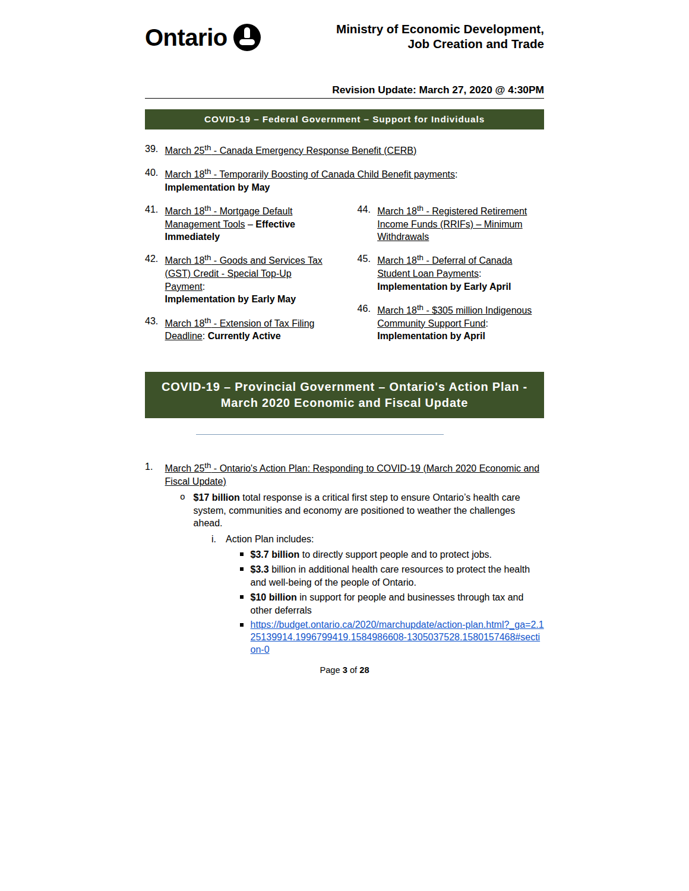Ontario
Ministry of Economic Development,
Job Creation and Trade
Revision Update: March 27, 2020 @ 4:30PM
COVID-19 – Federal Government – Support for Individuals
39. March 25th - Canada Emergency Response Benefit (CERB)
40. March 18th - Temporarily Boosting of Canada Child Benefit payments:
Implementation by May
41. March 18th - Mortgage Default Management Tools – Effective Immediately
42. March 18th - Goods and Services Tax (GST) Credit - Special Top-Up Payment:
Implementation by Early May
43. March 18th - Extension of Tax Filing Deadline: Currently Active
44. March 18th - Registered Retirement Income Funds (RRIFs) – Minimum Withdrawals
45. March 18th - Deferral of Canada Student Loan Payments: Implementation by Early April
46. March 18th - $305 million Indigenous Community Support Fund:
Implementation by April
COVID-19 – Provincial Government – Ontario's Action Plan - March 2020 Economic and Fiscal Update
1. March 25th - Ontario's Action Plan: Responding to COVID-19 (March 2020 Economic and Fiscal Update)
$17 billion total response is a critical first step to ensure Ontario’s health care system, communities and economy are positioned to weather the challenges ahead.
i. Action Plan includes:
$3.7 billion to directly support people and to protect jobs.
$3.3 billion in additional health care resources to protect the health and well-being of the people of Ontario.
$10 billion in support for people and businesses through tax and other deferrals
https://budget.ontario.ca/2020/marchupdate/action-plan.html?_ga=2.125139914.1996799419.1584986608-1305037528.1580157468#section-0
Page 3 of 28